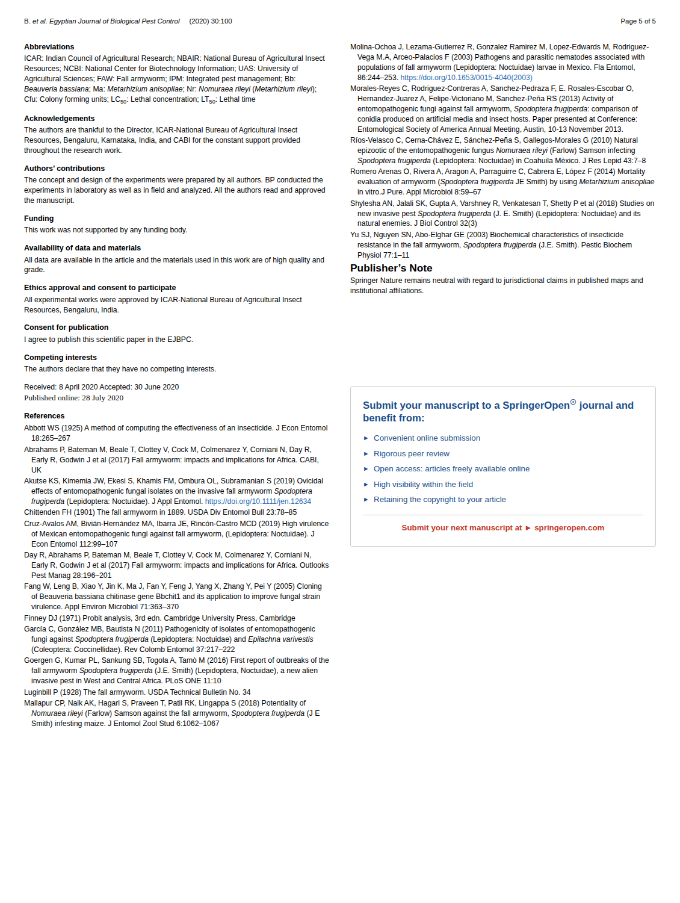B. et al. Egyptian Journal of Biological Pest Control (2020) 30:100
Page 5 of 5
Abbreviations
ICAR: Indian Council of Agricultural Research; NBAIR: National Bureau of Agricultural Insect Resources; NCBI: National Center for Biotechnology Information; UAS: University of Agricultural Sciences; FAW: Fall armyworm; IPM: Integrated pest management; Bb: Beauveria bassiana; Ma: Metarhizium anisopliae; Nr: Nomuraea rileyi (Metarhizium rileyi); Cfu: Colony forming units; LC50: Lethal concentration; LT50: Lethal time
Acknowledgements
The authors are thankful to the Director, ICAR-National Bureau of Agricultural Insect Resources, Bengaluru, Karnataka, India, and CABI for the constant support provided throughout the research work.
Authors’ contributions
The concept and design of the experiments were prepared by all authors. BP conducted the experiments in laboratory as well as in field and analyzed. All the authors read and approved the manuscript.
Funding
This work was not supported by any funding body.
Availability of data and materials
All data are available in the article and the materials used in this work are of high quality and grade.
Ethics approval and consent to participate
All experimental works were approved by ICAR-National Bureau of Agricultural Insect Resources, Bengaluru, India.
Consent for publication
I agree to publish this scientific paper in the EJBPC.
Competing interests
The authors declare that they have no competing interests.
Received: 8 April 2020 Accepted: 30 June 2020
Published online: 28 July 2020
References
Abbott WS (1925) A method of computing the effectiveness of an insecticide. J Econ Entomol 18:265–267
Abrahams P, Bateman M, Beale T, Clottey V, Cock M, Colmenarez Y, Corniani N, Day R, Early R, Godwin J et al (2017) Fall armyworm: impacts and implications for Africa. CABI, UK
Akutse KS, Kimemia JW, Ekesi S, Khamis FM, Ombura OL, Subramanian S (2019) Ovicidal effects of entomopathogenic fungal isolates on the invasive fall armyworm Spodoptera frugiperda (Lepidoptera: Noctuidae). J Appl Entomol. https://doi.org/10.1111/jen.12634
Chittenden FH (1901) The fall armyworm in 1889. USDA Div Entomol Bull 23:78–85
Cruz-Avalos AM, Bivián-Hernández MA, Ibarra JE, Rincón-Castro MCD (2019) High virulence of Mexican entomopathogenic fungi against fall armyworm, (Lepidoptera: Noctuidae). J Econ Entomol 112:99–107
Day R, Abrahams P, Bateman M, Beale T, Clottey V, Cock M, Colmenarez Y, Corniani N, Early R, Godwin J et al (2017) Fall armyworm: impacts and implications for Africa. Outlooks Pest Manag 28:196–201
Fang W, Leng B, Xiao Y, Jin K, Ma J, Fan Y, Feng J, Yang X, Zhang Y, Pei Y (2005) Cloning of Beauveria bassiana chitinase gene Bbchit1 and its application to improve fungal strain virulence. Appl Environ Microbiol 71:363–370
Finney DJ (1971) Probit analysis, 3rd edn. Cambridge University Press, Cambridge
García C, González MB, Bautista N (2011) Pathogenicity of isolates of entomopathogenic fungi against Spodoptera frugiperda (Lepidoptera: Noctuidae) and Epilachna varivestis (Coleoptera: Coccinellidae). Rev Colomb Entomol 37:217–222
Goergen G, Kumar PL, Sankung SB, Togola A, Tamò M (2016) First report of outbreaks of the fall armyworm Spodoptera frugiperda (J.E. Smith) (Lepidoptera, Noctuidae), a new alien invasive pest in West and Central Africa. PLoS ONE 11:10
Luginbill P (1928) The fall armyworm. USDA Technical Bulletin No. 34
Mallapur CP, Naik AK, Hagari S, Praveen T, Patil RK, Lingappa S (2018) Potentiality of Nomuraea rileyi (Farlow) Samson against the fall armyworm, Spodoptera frugiperda (J E Smith) infesting maize. J Entomol Zool Stud 6:1062–1067
Molina-Ochoa J, Lezama-Gutierrez R, Gonzalez Ramirez M, Lopez-Edwards M, Rodriguez-Vega M.A, Arceo-Palacios F (2003) Pathogens and parasitic nematodes associated with populations of fall armyworm (Lepidoptera: Noctuidae) larvae in Mexico. Fla Entomol, 86:244–253. https://doi.org/10.1653/0015-4040(2003)
Morales-Reyes C, Rodriguez-Contreras A, Sanchez-Pedraza F, E. Rosales-Escobar O, Hernandez-Juarez A, Felipe-Victoriano M, Sanchez-Peña RS (2013) Activity of entomopathogenic fungi against fall armyworm, Spodoptera frugiperda: comparison of conidia produced on artificial media and insect hosts. Paper presented at Conference: Entomological Society of America Annual Meeting, Austin, 10-13 November 2013.
Ríos-Velasco C, Cerna-Chávez E, Sánchez-Peña S, Gallegos-Morales G (2010) Natural epizootic of the entomopathogenic fungus Nomuraea rileyi (Farlow) Samson infecting Spodoptera frugiperda (Lepidoptera: Noctuidae) in Coahuila México. J Res Lepid 43:7–8
Romero Arenas O, Rivera A, Aragon A, Parraguirre C, Cabrera E, López F (2014) Mortality evaluation of armyworm (Spodoptera frugiperda JE Smith) by using Metarhizium anisopliae in vitro.J Pure. Appl Microbiol 8:59–67
Shylesha AN, Jalali SK, Gupta A, Varshney R, Venkatesan T, Shetty P et al (2018) Studies on new invasive pest Spodoptera frugiperda (J. E. Smith) (Lepidoptera: Noctuidae) and its natural enemies. J Biol Control 32(3)
Yu SJ, Nguyen SN, Abo-Elghar GE (2003) Biochemical characteristics of insecticide resistance in the fall armyworm, Spodoptera frugiperda (J.E. Smith). Pestic Biochem Physiol 77:1–11
Publisher’s Note
Springer Nature remains neutral with regard to jurisdictional claims in published maps and institutional affiliations.
Submit your manuscript to a SpringerOpen☉ journal and benefit from:
Convenient online submission
Rigorous peer review
Open access: articles freely available online
High visibility within the field
Retaining the copyright to your article
Submit your next manuscript at ► springeropen.com